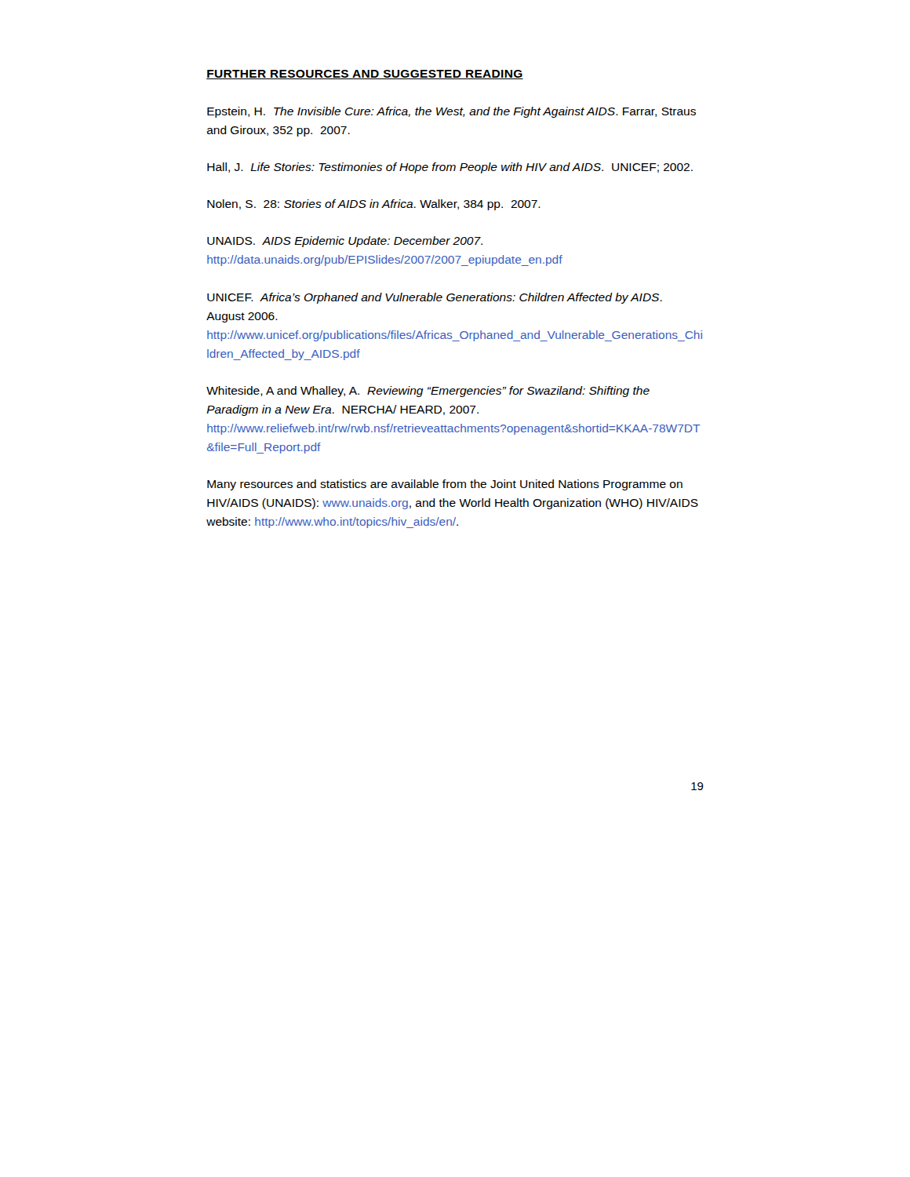Further Resources and Suggested Reading
Epstein, H. The Invisible Cure: Africa, the West, and the Fight Against AIDS. Farrar, Straus and Giroux, 352 pp. 2007.
Hall, J. Life Stories: Testimonies of Hope from People with HIV and AIDS. UNICEF; 2002.
Nolen, S. 28: Stories of AIDS in Africa. Walker, 384 pp. 2007.
UNAIDS. AIDS Epidemic Update: December 2007.
http://data.unaids.org/pub/EPISlides/2007/2007_epiupdate_en.pdf
UNICEF. Africa’s Orphaned and Vulnerable Generations: Children Affected by AIDS. August 2006.
http://www.unicef.org/publications/files/Africas_Orphaned_and_Vulnerable_Generations_Children_Affected_by_AIDS.pdf
Whiteside, A and Whalley, A. Reviewing “Emergencies” for Swaziland: Shifting the Paradigm in a New Era. NERCHA/ HEARD, 2007.
http://www.reliefweb.int/rw/rwb.nsf/retrieveattachments?openagent&shortid=KKAA-78W7DT&file=Full_Report.pdf
Many resources and statistics are available from the Joint United Nations Programme on HIV/AIDS (UNAIDS): www.unaids.org, and the World Health Organization (WHO) HIV/AIDS website: http://www.who.int/topics/hiv_aids/en/.
19